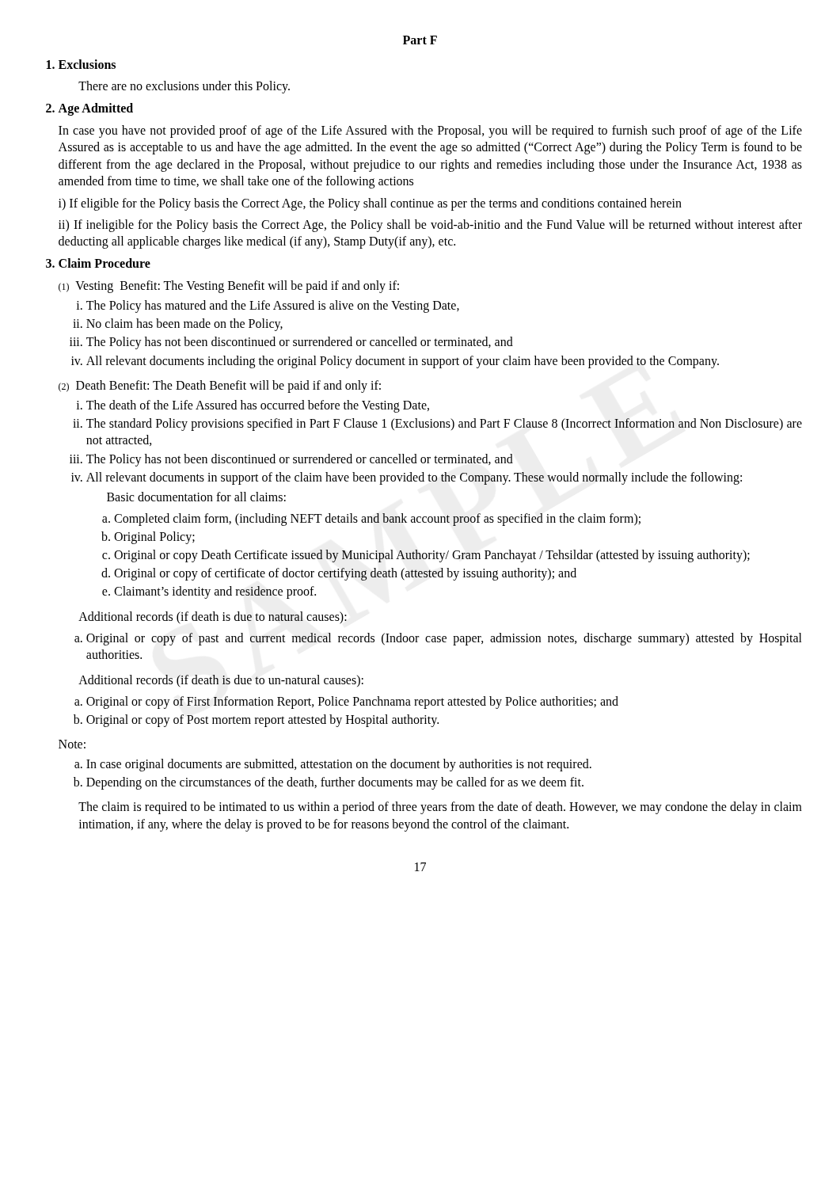SAMPLE
Part F
Exclusions
There are no exclusions under this Policy.
Age Admitted
In case you have not provided proof of age of the Life Assured with the Proposal, you will be required to furnish such proof of age of the Life Assured as is acceptable to us and have the age admitted. In the event the age so admitted (“Correct Age”) during the Policy Term is found to be different from the age declared in the Proposal, without prejudice to our rights and remedies including those under the Insurance Act, 1938 as amended from time to time, we shall take one of the following actions
i) If eligible for the Policy basis the Correct Age, the Policy shall continue as per the terms and conditions contained herein
ii) If ineligible for the Policy basis the Correct Age, the Policy shall be void-ab-initio and the Fund Value will be returned without interest after deducting all applicable charges like medical (if any), Stamp Duty(if any), etc.
Claim Procedure
(1) Vesting Benefit: The Vesting Benefit will be paid if and only if:
The Policy has matured and the Life Assured is alive on the Vesting Date,
No claim has been made on the Policy,
The Policy has not been discontinued or surrendered or cancelled or terminated, and
All relevant documents including the original Policy document in support of your claim have been provided to the Company.
(2) Death Benefit: The Death Benefit will be paid if and only if:
The death of the Life Assured has occurred before the Vesting Date,
The standard Policy provisions specified in Part F Clause 1 (Exclusions) and Part F Clause 8 (Incorrect Information and Non Disclosure) are not attracted,
The Policy has not been discontinued or surrendered or cancelled or terminated, and
All relevant documents in support of the claim have been provided to the Company. These would normally include the following:
Basic documentation for all claims:
Completed claim form, (including NEFT details and bank account proof as specified in the claim form);
Original Policy;
Original or copy Death Certificate issued by Municipal Authority/ Gram Panchayat / Tehsildar (attested by issuing authority);
Original or copy of certificate of doctor certifying death (attested by issuing authority); and
Claimant’s identity and residence proof.
Additional records (if death is due to natural causes):
Original or copy of past and current medical records (Indoor case paper, admission notes, discharge summary) attested by Hospital authorities.
Additional records (if death is due to un-natural causes):
Original or copy of First Information Report, Police Panchnama report attested by Police authorities; and
Original or copy of Post mortem report attested by Hospital authority.
Note:
In case original documents are submitted, attestation on the document by authorities is not required.
Depending on the circumstances of the death, further documents may be called for as we deem fit.
The claim is required to be intimated to us within a period of three years from the date of death. However, we may condone the delay in claim intimation, if any, where the delay is proved to be for reasons beyond the control of the claimant.
17